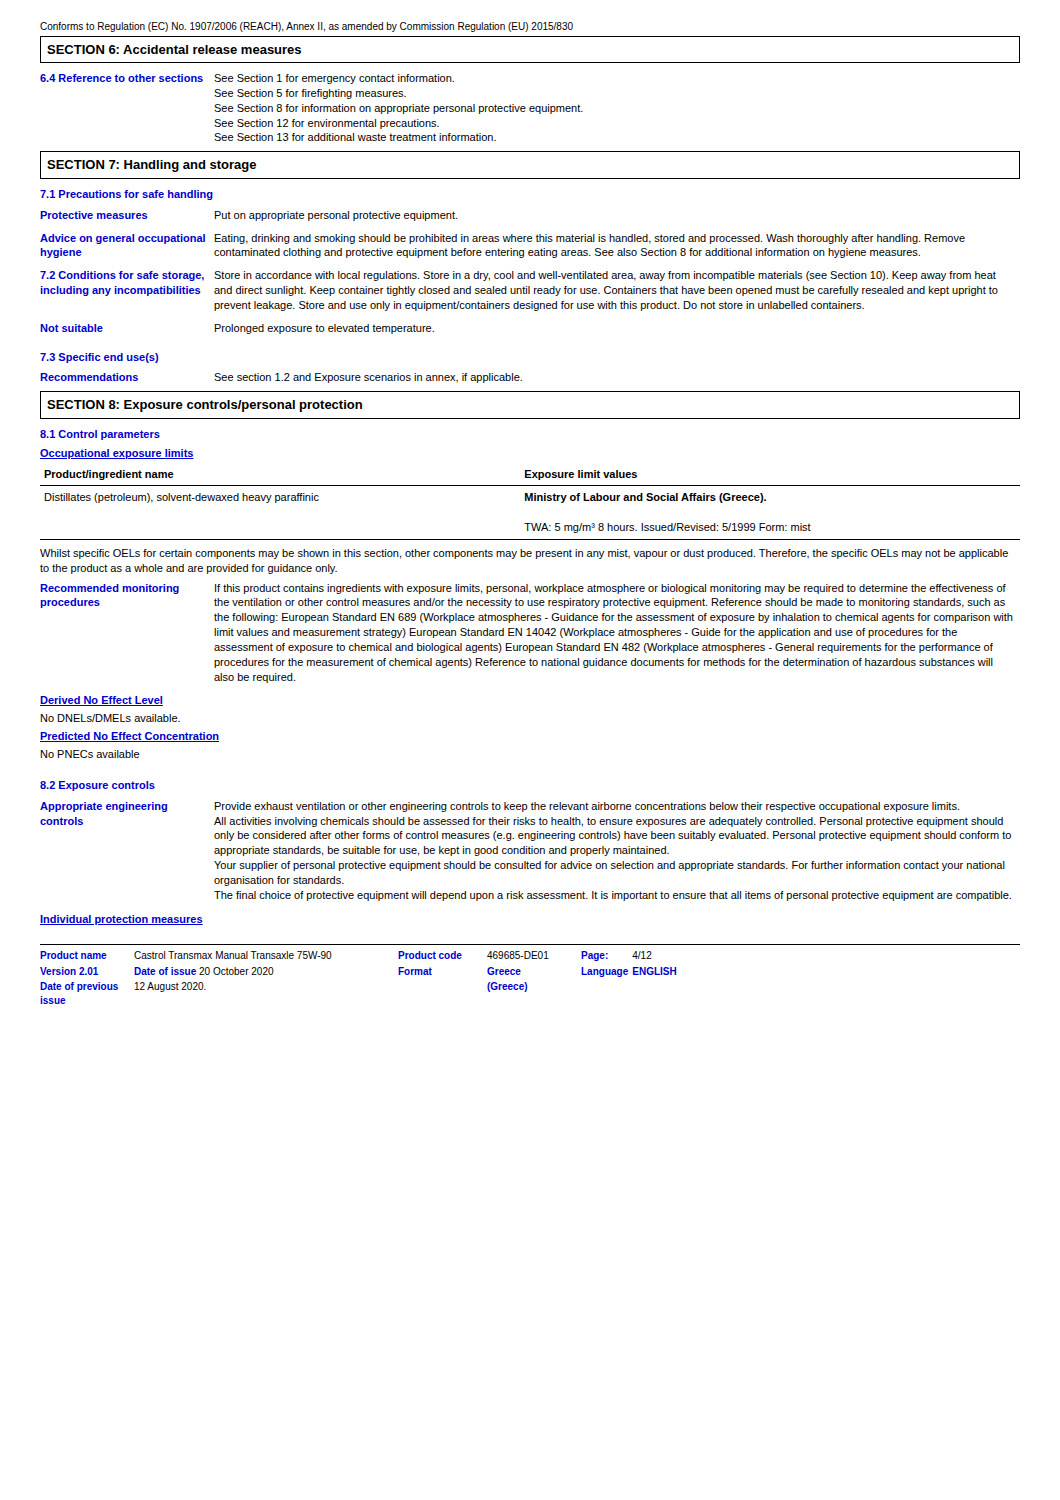Conforms to Regulation (EC) No. 1907/2006 (REACH), Annex II, as amended by Commission Regulation (EU) 2015/830
SECTION 6: Accidental release measures
| 6.4 Reference to other sections | See Section 1 for emergency contact information. See Section 5 for firefighting measures. See Section 8 for information on appropriate personal protective equipment. See Section 12 for environmental precautions. See Section 13 for additional waste treatment information. |
SECTION 7: Handling and storage
7.1 Precautions for safe handling
| Protective measures | Put on appropriate personal protective equipment. |
| Advice on general occupational hygiene | Eating, drinking and smoking should be prohibited in areas where this material is handled, stored and processed. Wash thoroughly after handling. Remove contaminated clothing and protective equipment before entering eating areas. See also Section 8 for additional information on hygiene measures. |
| 7.2 Conditions for safe storage, including any incompatibilities | Store in accordance with local regulations. Store in a dry, cool and well-ventilated area, away from incompatible materials (see Section 10). Keep away from heat and direct sunlight. Keep container tightly closed and sealed until ready for use. Containers that have been opened must be carefully resealed and kept upright to prevent leakage. Store and use only in equipment/containers designed for use with this product. Do not store in unlabelled containers. |
| Not suitable | Prolonged exposure to elevated temperature. |
7.3 Specific end use(s)
| Recommendations | See section 1.2 and Exposure scenarios in annex, if applicable. |
SECTION 8: Exposure controls/personal protection
8.1 Control parameters
Occupational exposure limits
| Product/ingredient name | Exposure limit values |
| --- | --- |
| Distillates (petroleum), solvent-dewaxed heavy paraffinic | Ministry of Labour and Social Affairs (Greece). TWA: 5 mg/m³ 8 hours. Issued/Revised: 5/1999 Form: mist |
Whilst specific OELs for certain components may be shown in this section, other components may be present in any mist, vapour or dust produced. Therefore, the specific OELs may not be applicable to the product as a whole and are provided for guidance only.
| Recommended monitoring procedures | If this product contains ingredients with exposure limits, personal, workplace atmosphere or biological monitoring may be required to determine the effectiveness of the ventilation or other control measures and/or the necessity to use respiratory protective equipment. Reference should be made to monitoring standards, such as the following: European Standard EN 689 (Workplace atmospheres - Guidance for the assessment of exposure by inhalation to chemical agents for comparison with limit values and measurement strategy) European Standard EN 14042 (Workplace atmospheres - Guide for the application and use of procedures for the assessment of exposure to chemical and biological agents) European Standard EN 482 (Workplace atmospheres - General requirements for the performance of procedures for the measurement of chemical agents) Reference to national guidance documents for methods for the determination of hazardous substances will also be required. |
Derived No Effect Level
No DNELs/DMELs available.
Predicted No Effect Concentration
No PNECs available
8.2 Exposure controls
| Appropriate engineering controls | Provide exhaust ventilation or other engineering controls to keep the relevant airborne concentrations below their respective occupational exposure limits. All activities involving chemicals should be assessed for their risks to health, to ensure exposures are adequately controlled. Personal protective equipment should only be considered after other forms of control measures (e.g. engineering controls) have been suitably evaluated. Personal protective equipment should conform to appropriate standards, be suitable for use, be kept in good condition and properly maintained. Your supplier of personal protective equipment should be consulted for advice on selection and appropriate standards. For further information contact your national organisation for standards. The final choice of protective equipment will depend upon a risk assessment. It is important to ensure that all items of personal protective equipment are compatible. |
Individual protection measures
| Product name | Castrol Transmax Manual Transaxle 75W-90 | Product code | 469685-DE01 | Page: | 4/12 |
| Version 2.01 | Date of issue 20 October 2020 | Format | Greece | Language | ENGLISH |
| Date of previous issue | 12 August 2020. | | (Greece) | | |